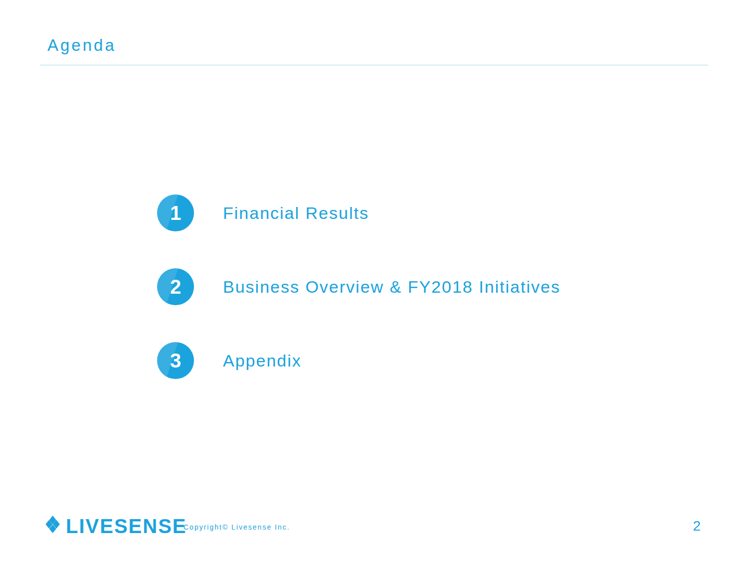Agenda
1
Financial Results
2
Business Overview & FY2018 Initiatives
3
Appendix
❖ LIVESENSE
Copyright© Livesense Inc.
2